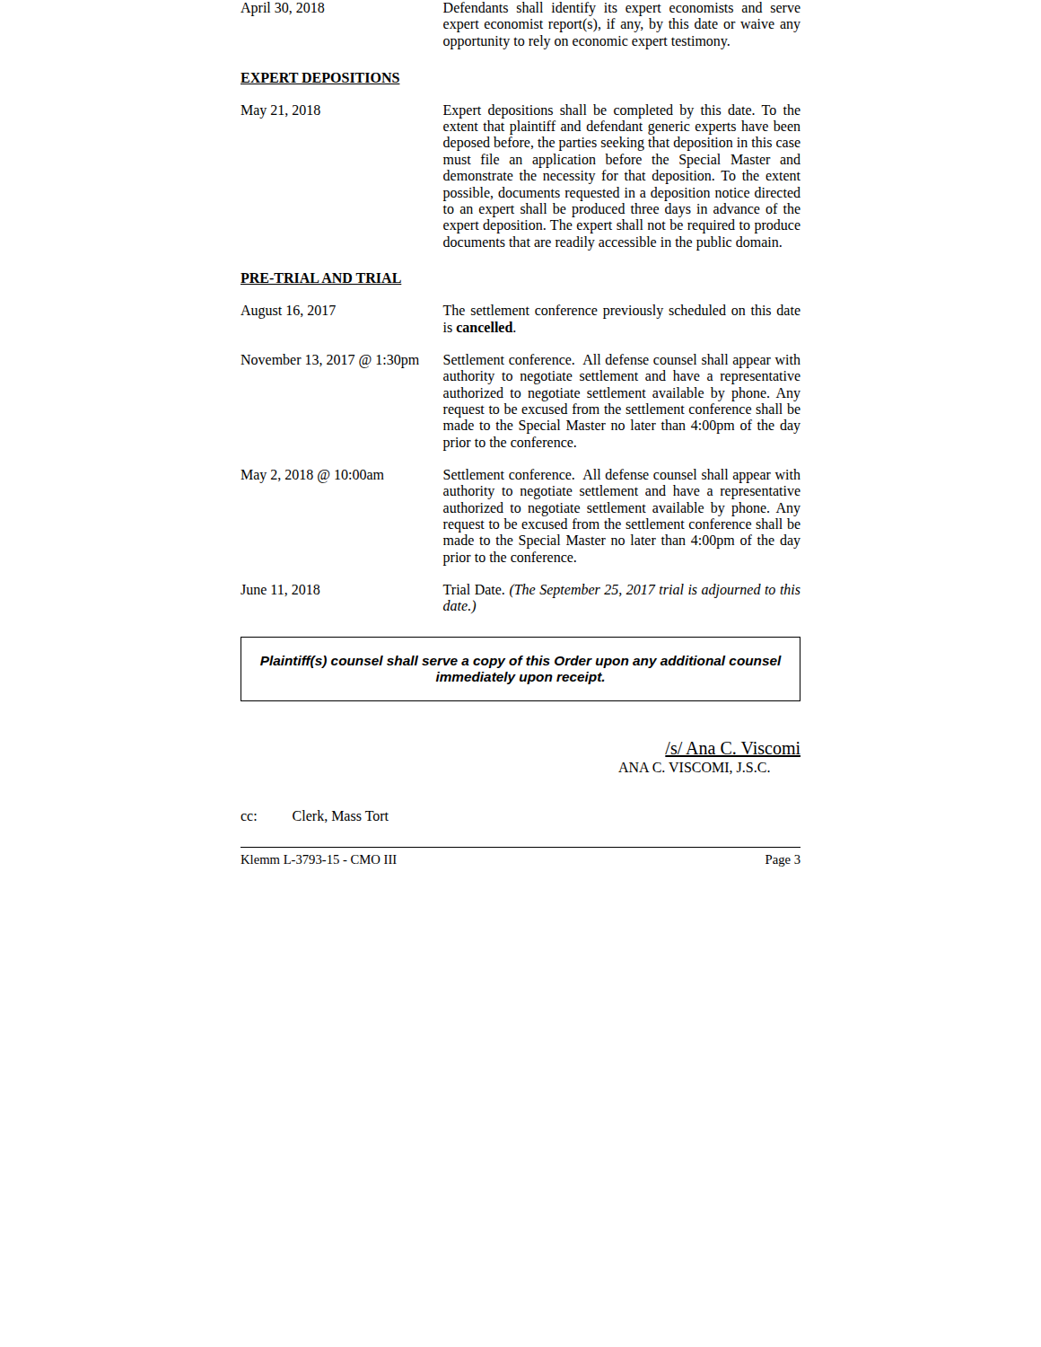April 30, 2018
Defendants shall identify its expert economists and serve expert economist report(s), if any, by this date or waive any opportunity to rely on economic expert testimony.
EXPERT DEPOSITIONS
May 21, 2018
Expert depositions shall be completed by this date. To the extent that plaintiff and defendant generic experts have been deposed before, the parties seeking that deposition in this case must file an application before the Special Master and demonstrate the necessity for that deposition. To the extent possible, documents requested in a deposition notice directed to an expert shall be produced three days in advance of the expert deposition. The expert shall not be required to produce documents that are readily accessible in the public domain.
PRE-TRIAL AND TRIAL
August 16, 2017
The settlement conference previously scheduled on this date is cancelled.
November 13, 2017 @ 1:30pm
Settlement conference. All defense counsel shall appear with authority to negotiate settlement and have a representative authorized to negotiate settlement available by phone. Any request to be excused from the settlement conference shall be made to the Special Master no later than 4:00pm of the day prior to the conference.
May 2, 2018 @ 10:00am
Settlement conference. All defense counsel shall appear with authority to negotiate settlement and have a representative authorized to negotiate settlement available by phone. Any request to be excused from the settlement conference shall be made to the Special Master no later than 4:00pm of the day prior to the conference.
June 11, 2018
Trial Date. (The September 25, 2017 trial is adjourned to this date.)
Plaintiff(s) counsel shall serve a copy of this Order upon any additional counsel immediately upon receipt.
/s/ Ana C. Viscomi ANA C. VISCOMI, J.S.C.
cc: Clerk, Mass Tort
Klemm L-3793-15 - CMO III Page 3